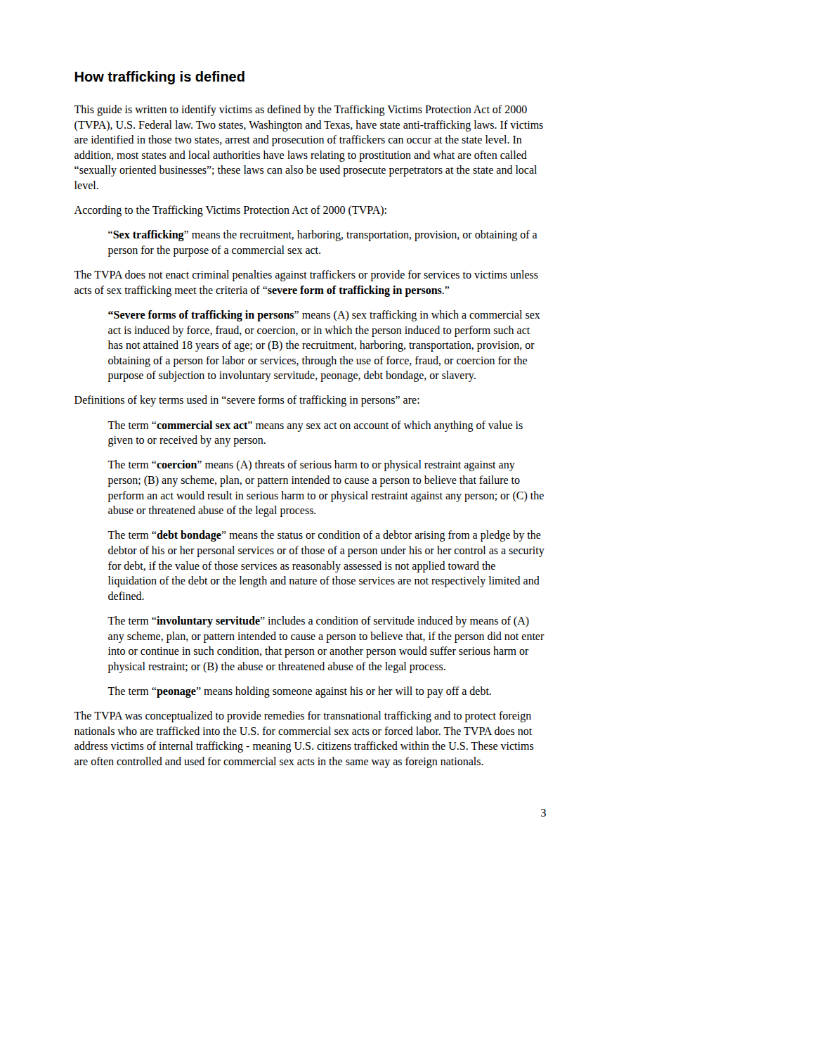How trafficking is defined
This guide is written to identify victims as defined by the Trafficking Victims Protection Act of 2000 (TVPA), U.S. Federal law. Two states, Washington and Texas, have state anti-trafficking laws. If victims are identified in those two states, arrest and prosecution of traffickers can occur at the state level. In addition, most states and local authorities have laws relating to prostitution and what are often called “sexually oriented businesses”; these laws can also be used prosecute perpetrators at the state and local level.
According to the Trafficking Victims Protection Act of 2000 (TVPA):
“Sex trafficking” means the recruitment, harboring, transportation, provision, or obtaining of a person for the purpose of a commercial sex act.
The TVPA does not enact criminal penalties against traffickers or provide for services to victims unless acts of sex trafficking meet the criteria of “severe form of trafficking in persons.”
“Severe forms of trafficking in persons” means (A) sex trafficking in which a commercial sex act is induced by force, fraud, or coercion, or in which the person induced to perform such act has not attained 18 years of age; or (B) the recruitment, harboring, transportation, provision, or obtaining of a person for labor or services, through the use of force, fraud, or coercion for the purpose of subjection to involuntary servitude, peonage, debt bondage, or slavery.
Definitions of key terms used in “severe forms of trafficking in persons” are:
The term “commercial sex act” means any sex act on account of which anything of value is given to or received by any person.
The term “coercion” means (A) threats of serious harm to or physical restraint against any person; (B) any scheme, plan, or pattern intended to cause a person to believe that failure to perform an act would result in serious harm to or physical restraint against any person; or (C) the abuse or threatened abuse of the legal process.
The term “debt bondage” means the status or condition of a debtor arising from a pledge by the debtor of his or her personal services or of those of a person under his or her control as a security for debt, if the value of those services as reasonably assessed is not applied toward the liquidation of the debt or the length and nature of those services are not respectively limited and defined.
The term “involuntary servitude” includes a condition of servitude induced by means of (A) any scheme, plan, or pattern intended to cause a person to believe that, if the person did not enter into or continue in such condition, that person or another person would suffer serious harm or physical restraint; or (B) the abuse or threatened abuse of the legal process.
The term “peonage” means holding someone against his or her will to pay off a debt.
The TVPA was conceptualized to provide remedies for transnational trafficking and to protect foreign nationals who are trafficked into the U.S. for commercial sex acts or forced labor. The TVPA does not address victims of internal trafficking - meaning U.S. citizens trafficked within the U.S. These victims are often controlled and used for commercial sex acts in the same way as foreign nationals.
3